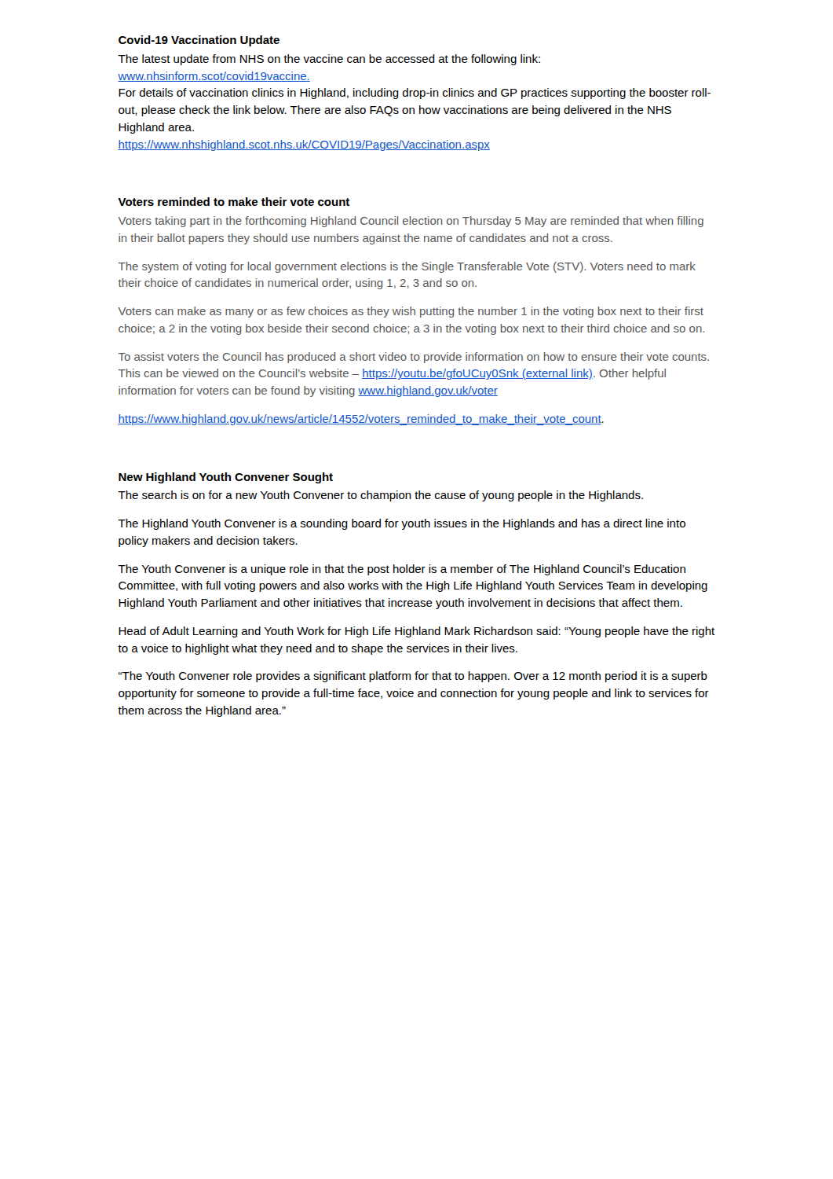Covid-19 Vaccination Update
The latest update from NHS on the vaccine can be accessed at the following link: www.nhsinform.scot/covid19vaccine.
For details of vaccination clinics in Highland, including drop-in clinics and GP practices supporting the booster roll-out, please check the link below. There are also FAQs on how vaccinations are being delivered in the NHS Highland area.
https://www.nhshighland.scot.nhs.uk/COVID19/Pages/Vaccination.aspx
Voters reminded to make their vote count
Voters taking part in the forthcoming Highland Council election on Thursday 5 May are reminded that when filling in their ballot papers they should use numbers against the name of candidates and not a cross.
The system of voting for local government elections is the Single Transferable Vote (STV). Voters need to mark their choice of candidates in numerical order, using 1, 2, 3 and so on.
Voters can make as many or as few choices as they wish putting the number 1 in the voting box next to their first choice; a 2 in the voting box beside their second choice; a 3 in the voting box next to their third choice and so on.
To assist voters the Council has produced a short video to provide information on how to ensure their vote counts. This can be viewed on the Council’s website – https://youtu.be/gfoUCuy0Snk (external link). Other helpful information for voters can be found by visiting www.highland.gov.uk/voter
https://www.highland.gov.uk/news/article/14552/voters_reminded_to_make_their_vote_count.
New Highland Youth Convener Sought
The search is on for a new Youth Convener to champion the cause of young people in the Highlands.
The Highland Youth Convener is a sounding board for youth issues in the Highlands and has a direct line into policy makers and decision takers.
The Youth Convener is a unique role in that the post holder is a member of The Highland Council’s Education Committee, with full voting powers and also works with the High Life Highland Youth Services Team in developing Highland Youth Parliament and other initiatives that increase youth involvement in decisions that affect them.
Head of Adult Learning and Youth Work for High Life Highland Mark Richardson said: “Young people have the right to a voice to highlight what they need and to shape the services in their lives.
“The Youth Convener role provides a significant platform for that to happen. Over a 12 month period it is a superb opportunity for someone to provide a full-time face, voice and connection for young people and link to services for them across the Highland area.”